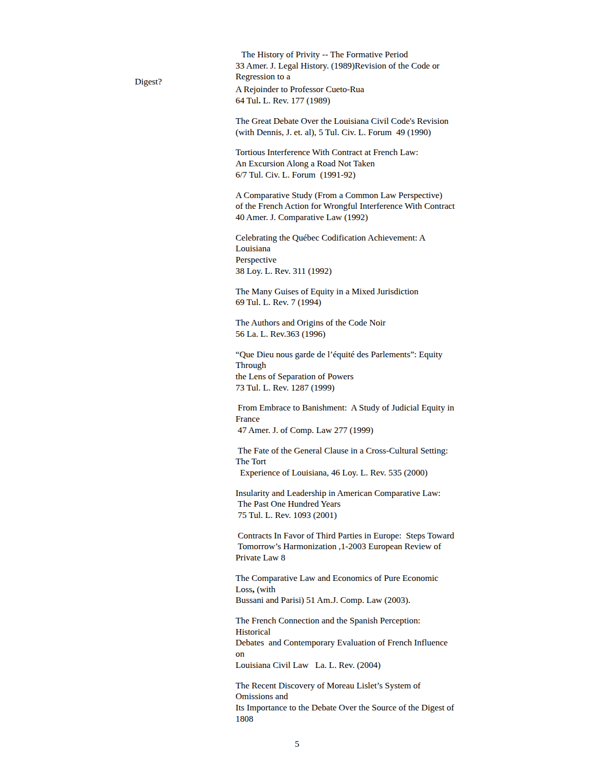Digest?
The History of Privity -- The Formative Period
33 Amer. J. Legal History. (1989)Revision of the Code or Regression to a
A Rejoinder to Professor Cueto-Rua
64 Tul. L. Rev. 177 (1989)
The Great Debate Over the Louisiana Civil Code's Revision
(with Dennis, J. et. al), 5 Tul. Civ. L. Forum 49 (1990)
Tortious Interference With Contract at French Law:
An Excursion Along a Road Not Taken
6/7 Tul. Civ. L. Forum (1991-92)
A Comparative Study (From a Common Law Perspective)
of the French Action for Wrongful Interference With Contract
40 Amer. J. Comparative Law (1992)
Celebrating the Québec Codification Achievement: A Louisiana
Perspective
38 Loy. L. Rev. 311 (1992)
The Many Guises of Equity in a Mixed Jurisdiction
69 Tul. L. Rev. 7 (1994)
The Authors and Origins of the Code Noir
56 La. L. Rev.363 (1996)
“Que Dieu nous garde de l’équité des Parlements”: Equity Through
the Lens of Separation of Powers
73 Tul. L. Rev. 1287 (1999)
From Embrace to Banishment: A Study of Judicial Equity in France
47 Amer. J. of Comp. Law 277 (1999)
The Fate of the General Clause in a Cross-Cultural Setting: The Tort
Experience of Louisiana, 46 Loy. L. Rev. 535 (2000)
Insularity and Leadership in American Comparative Law:
The Past One Hundred Years
75 Tul. L. Rev. 1093 (2001)
Contracts In Favor of Third Parties in Europe: Steps Toward
Tomorrow’s Harmonization ,1-2003 European Review of Private Law 8
The Comparative Law and Economics of Pure Economic Loss, (with
Bussani and Parisi) 51 Am.J. Comp. Law (2003).
The French Connection and the Spanish Perception: Historical
Debates and Contemporary Evaluation of French Influence on
Louisiana Civil Law La. L. Rev. (2004)
The Recent Discovery of Moreau Lislet’s System of Omissions and
Its Importance to the Debate Over the Source of the Digest of 1808
5